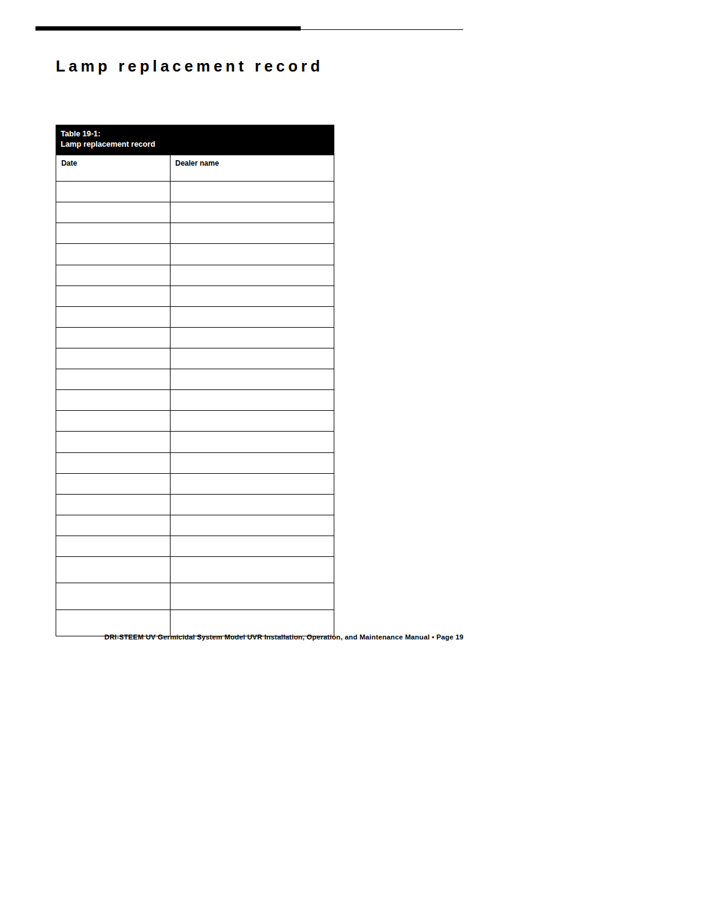Lamp replacement record
Table 19-1: Lamp replacement record
| Date | Dealer name |
| --- | --- |
DRI-STEEM UV Germicidal System Model UVR Installation, Operation, and Maintenance Manual • Page 19